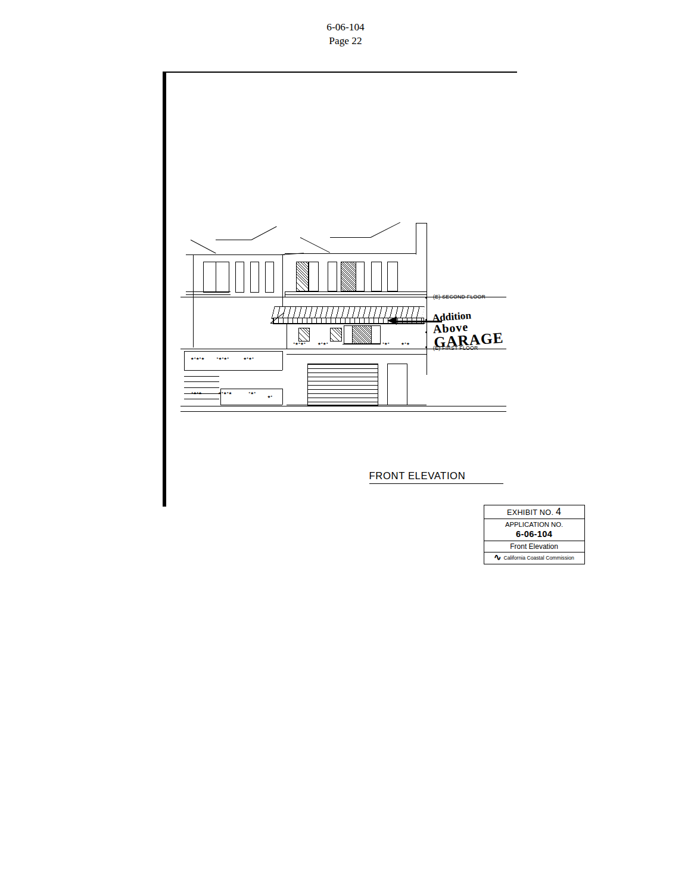6-06-104
Page 22
(E) SECOND FLOOR
(E) FIRST FLOOR
Addition
Above
GARAGE
★⋆★⋆★
⋆★⋆★⋆
★⋆★⋆
⋆★⋆★
★⋆★⋆★
⋆★⋆
★⋆
⋆★⋆★⋆
★⋆★⋆
⋆★⋆
★⋆★
FRONT ELEVATION
EXHIBIT NO. 4
APPLICATION NO. 6-06-104
Front Elevation
∿ California Coastal Commission